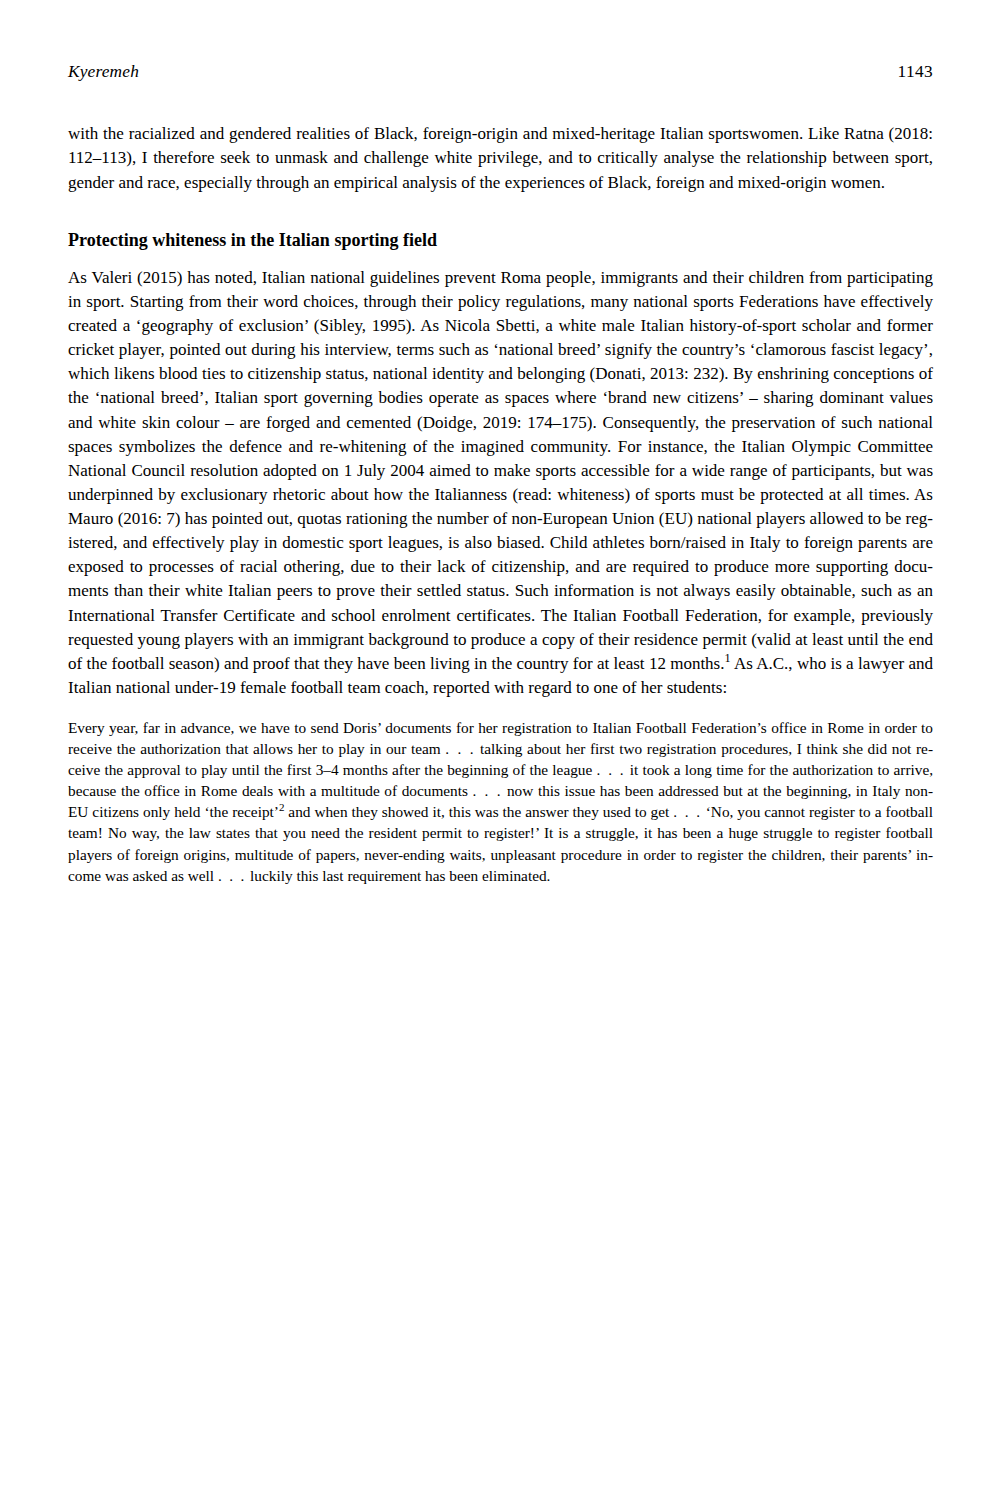Kyeremeh 1143
with the racialized and gendered realities of Black, foreign-origin and mixed-heritage Italian sportswomen. Like Ratna (2018: 112–113), I therefore seek to unmask and challenge white privilege, and to critically analyse the relationship between sport, gender and race, especially through an empirical analysis of the experiences of Black, foreign and mixed-origin women.
Protecting whiteness in the Italian sporting field
As Valeri (2015) has noted, Italian national guidelines prevent Roma people, immigrants and their children from participating in sport. Starting from their word choices, through their policy regulations, many national sports Federations have effectively created a ‘geography of exclusion’ (Sibley, 1995). As Nicola Sbetti, a white male Italian history-of-sport scholar and former cricket player, pointed out during his interview, terms such as ‘national breed’ signify the country’s ‘clamorous fascist legacy’, which likens blood ties to citizenship status, national identity and belonging (Donati, 2013: 232). By enshrining conceptions of the ‘national breed’, Italian sport governing bodies operate as spaces where ‘brand new citizens’ – sharing dominant values and white skin colour – are forged and cemented (Doidge, 2019: 174–175). Consequently, the preservation of such national spaces symbolizes the defence and re-whitening of the imagined community. For instance, the Italian Olympic Committee National Council resolution adopted on 1 July 2004 aimed to make sports accessible for a wide range of participants, but was underpinned by exclusionary rhetoric about how the Italianness (read: whiteness) of sports must be protected at all times. As Mauro (2016: 7) has pointed out, quotas rationing the number of non-European Union (EU) national players allowed to be registered, and effectively play in domestic sport leagues, is also biased. Child athletes born/raised in Italy to foreign parents are exposed to processes of racial othering, due to their lack of citizenship, and are required to produce more supporting documents than their white Italian peers to prove their settled status. Such information is not always easily obtainable, such as an International Transfer Certificate and school enrolment certificates. The Italian Football Federation, for example, previously requested young players with an immigrant background to produce a copy of their residence permit (valid at least until the end of the football season) and proof that they have been living in the country for at least 12 months.1 As A.C., who is a lawyer and Italian national under-19 female football team coach, reported with regard to one of her students:
Every year, far in advance, we have to send Doris’ documents for her registration to Italian Football Federation’s office in Rome in order to receive the authorization that allows her to play in our team . . . talking about her first two registration procedures, I think she did not receive the approval to play until the first 3–4 months after the beginning of the league . . . it took a long time for the authorization to arrive, because the office in Rome deals with a multitude of documents . . . now this issue has been addressed but at the beginning, in Italy non-EU citizens only held ‘the receipt’2 and when they showed it, this was the answer they used to get . . . ‘No, you cannot register to a football team! No way, the law states that you need the resident permit to register!’ It is a struggle, it has been a huge struggle to register football players of foreign origins, multitude of papers, never-ending waits, unpleasant procedure in order to register the children, their parents’ income was asked as well . . . luckily this last requirement has been eliminated.